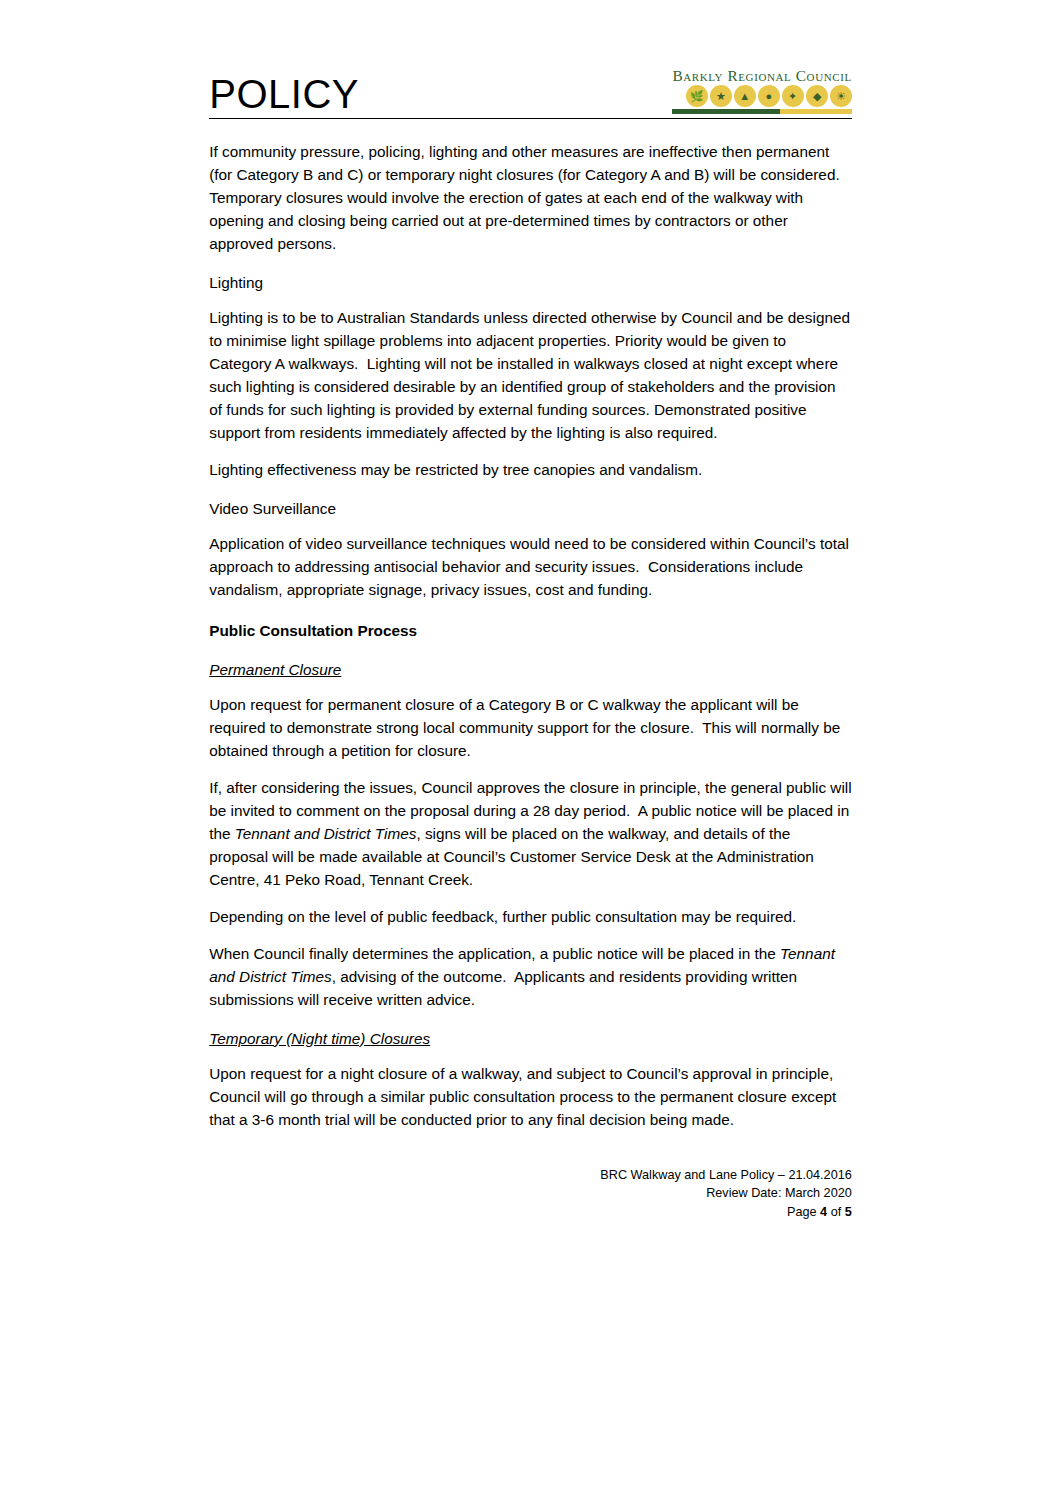POLICY
Barkly Regional Council
🌿
★
▲
●
✦
◆
☀
If community pressure, policing, lighting and other measures are ineffective then permanent (for Category B and C) or temporary night closures (for Category A and B) will be considered. Temporary closures would involve the erection of gates at each end of the walkway with opening and closing being carried out at pre-determined times by contractors or other approved persons.
Lighting
Lighting is to be to Australian Standards unless directed otherwise by Council and be designed to minimise light spillage problems into adjacent properties. Priority would be given to Category A walkways. Lighting will not be installed in walkways closed at night except where such lighting is considered desirable by an identified group of stakeholders and the provision of funds for such lighting is provided by external funding sources. Demonstrated positive support from residents immediately affected by the lighting is also required.
Lighting effectiveness may be restricted by tree canopies and vandalism.
Video Surveillance
Application of video surveillance techniques would need to be considered within Council’s total approach to addressing antisocial behavior and security issues. Considerations include vandalism, appropriate signage, privacy issues, cost and funding.
Public Consultation Process
Permanent Closure
Upon request for permanent closure of a Category B or C walkway the applicant will be required to demonstrate strong local community support for the closure. This will normally be obtained through a petition for closure.
If, after considering the issues, Council approves the closure in principle, the general public will be invited to comment on the proposal during a 28 day period. A public notice will be placed in the Tennant and District Times, signs will be placed on the walkway, and details of the proposal will be made available at Council’s Customer Service Desk at the Administration Centre, 41 Peko Road, Tennant Creek.
Depending on the level of public feedback, further public consultation may be required.
When Council finally determines the application, a public notice will be placed in the Tennant and District Times, advising of the outcome. Applicants and residents providing written submissions will receive written advice.
Temporary (Night time) Closures
Upon request for a night closure of a walkway, and subject to Council’s approval in principle, Council will go through a similar public consultation process to the permanent closure except that a 3-6 month trial will be conducted prior to any final decision being made.
BRC Walkway and Lane Policy – 21.04.2016
Review Date: March 2020
Page 4 of 5